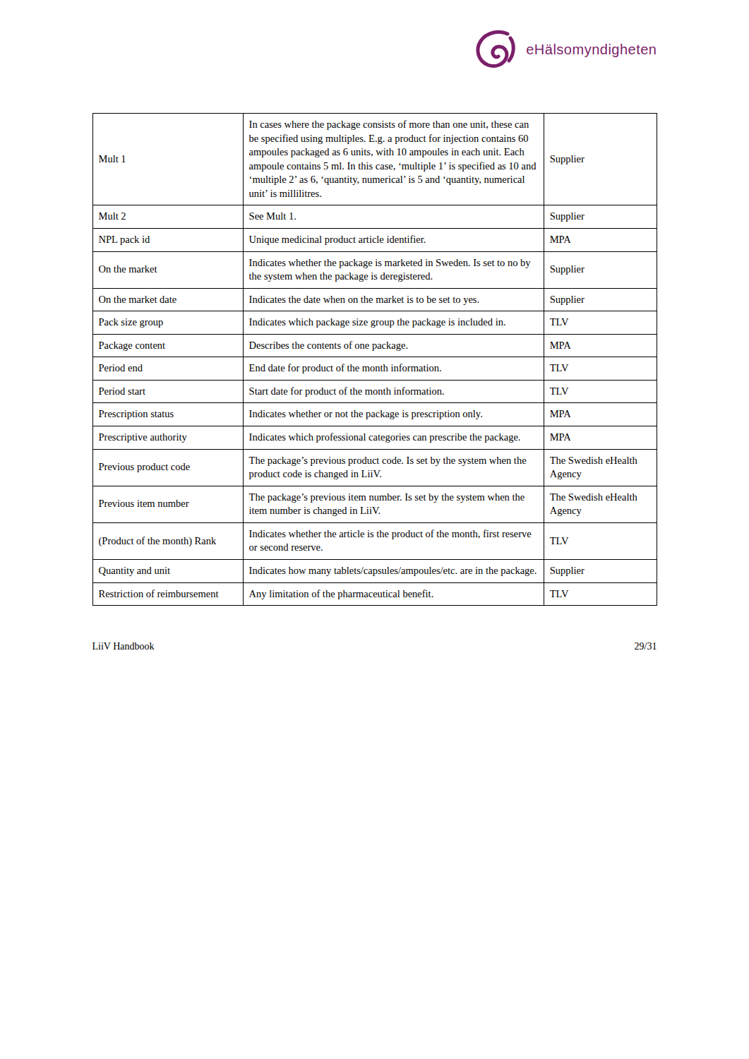eHälsomyndigheten
| Mult 1 | In cases where the package consists of more than one unit, these can be specified using multiples. E.g. a product for injection contains 60 ampoules packaged as 6 units, with 10 ampoules in each unit. Each ampoule contains 5 ml. In this case, ‘multiple 1’ is specified as 10 and ‘multiple 2’ as 6, ‘quantity, numerical’ is 5 and ‘quantity, numerical unit’ is millilitres. | Supplier |
| Mult 2 | See Mult 1. | Supplier |
| NPL pack id | Unique medicinal product article identifier. | MPA |
| On the market | Indicates whether the package is marketed in Sweden. Is set to no by the system when the package is deregistered. | Supplier |
| On the market date | Indicates the date when on the market is to be set to yes. | Supplier |
| Pack size group | Indicates which package size group the package is included in. | TLV |
| Package content | Describes the contents of one package. | MPA |
| Period end | End date for product of the month information. | TLV |
| Period start | Start date for product of the month information. | TLV |
| Prescription status | Indicates whether or not the package is prescription only. | MPA |
| Prescriptive authority | Indicates which professional categories can prescribe the package. | MPA |
| Previous product code | The package’s previous product code. Is set by the system when the product code is changed in LiiV. | The Swedish eHealth Agency |
| Previous item number | The package’s previous item number. Is set by the system when the item number is changed in LiiV. | The Swedish eHealth Agency |
| (Product of the month) Rank | Indicates whether the article is the product of the month, first reserve or second reserve. | TLV |
| Quantity and unit | Indicates how many tablets/capsules/ampoules/etc. are in the package. | Supplier |
| Restriction of reimbursement | Any limitation of the pharmaceutical benefit. | TLV |
LiiV Handbook
29/31